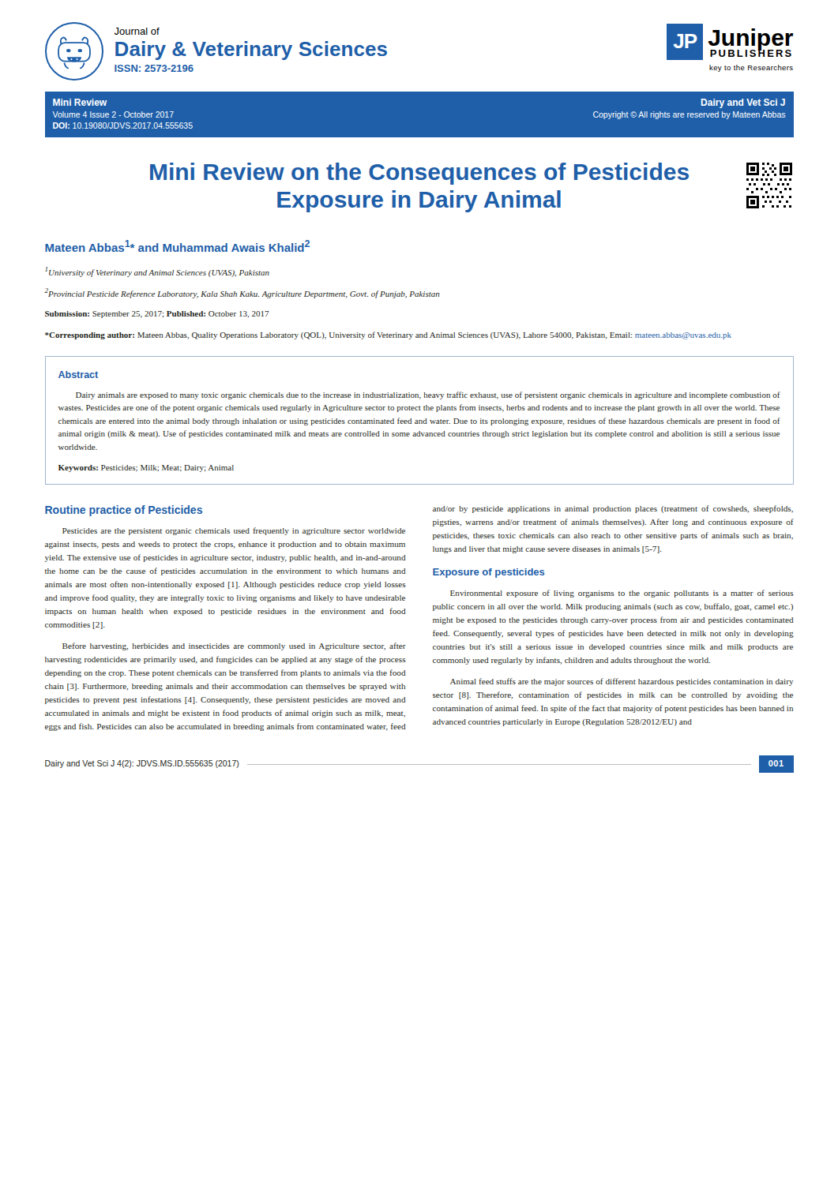Journal of
Dairy & Veterinary Sciences
ISSN: 2573-2196
JP
JuniperPUBLISHERS
key to the Researchers
Mini Review
Volume 4 Issue 2 - October 2017
DOI: 10.19080/JDVS.2017.04.555635
Dairy and Vet Sci J
Copyright © All rights are reserved by Mateen Abbas
Mini Review on the Consequences of Pesticides Exposure in Dairy Animal
Mateen Abbas1* and Muhammad Awais Khalid2
1University of Veterinary and Animal Sciences (UVAS), Pakistan
2Provincial Pesticide Reference Laboratory, Kala Shah Kaku. Agriculture Department, Govt. of Punjab, Pakistan
Submission: September 25, 2017; Published: October 13, 2017
*Corresponding author: Mateen Abbas, Quality Operations Laboratory (QOL), University of Veterinary and Animal Sciences (UVAS), Lahore 54000, Pakistan, Email: mateen.abbas@uvas.edu.pk
Abstract
Dairy animals are exposed to many toxic organic chemicals due to the increase in industrialization, heavy traffic exhaust, use of persistent organic chemicals in agriculture and incomplete combustion of wastes. Pesticides are one of the potent organic chemicals used regularly in Agriculture sector to protect the plants from insects, herbs and rodents and to increase the plant growth in all over the world. These chemicals are entered into the animal body through inhalation or using pesticides contaminated feed and water. Due to its prolonging exposure, residues of these hazardous chemicals are present in food of animal origin (milk & meat). Use of pesticides contaminated milk and meats are controlled in some advanced countries through strict legislation but its complete control and abolition is still a serious issue worldwide.
Keywords: Pesticides; Milk; Meat; Dairy; Animal
Routine practice of Pesticides
Pesticides are the persistent organic chemicals used frequently in agriculture sector worldwide against insects, pests and weeds to protect the crops, enhance it production and to obtain maximum yield. The extensive use of pesticides in agriculture sector, industry, public health, and in-and-around the home can be the cause of pesticides accumulation in the environment to which humans and animals are most often non-intentionally exposed [1]. Although pesticides reduce crop yield losses and improve food quality, they are integrally toxic to living organisms and likely to have undesirable impacts on human health when exposed to pesticide residues in the environment and food commodities [2].
Before harvesting, herbicides and insecticides are commonly used in Agriculture sector, after harvesting rodenticides are primarily used, and fungicides can be applied at any stage of the process depending on the crop. These potent chemicals can be transferred from plants to animals via the food chain [3]. Furthermore, breeding animals and their accommodation can themselves be sprayed with pesticides to prevent pest infestations [4]. Consequently, these persistent pesticides are moved and accumulated in animals and might be existent in food products of animal origin such as milk, meat, eggs and fish. Pesticides can also be accumulated in breeding animals from contaminated water, feed and/or by pesticide applications in animal production places (treatment of cowsheds, sheepfolds, pigsties, warrens and/or treatment of animals themselves). After long and continuous exposure of pesticides, theses toxic chemicals can also reach to other sensitive parts of animals such as brain, lungs and liver that might cause severe diseases in animals [5-7].
Exposure of pesticides
Environmental exposure of living organisms to the organic pollutants is a matter of serious public concern in all over the world. Milk producing animals (such as cow, buffalo, goat, camel etc.) might be exposed to the pesticides through carry-over process from air and pesticides contaminated feed. Consequently, several types of pesticides have been detected in milk not only in developing countries but it's still a serious issue in developed countries since milk and milk products are commonly used regularly by infants, children and adults throughout the world.
Animal feed stuffs are the major sources of different hazardous pesticides contamination in dairy sector [8]. Therefore, contamination of pesticides in milk can be controlled by avoiding the contamination of animal feed. In spite of the fact that majority of potent pesticides has been banned in advanced countries particularly in Europe (Regulation 528/2012/EU) and
Dairy and Vet Sci J 4(2): JDVS.MS.ID.555635 (2017)
001